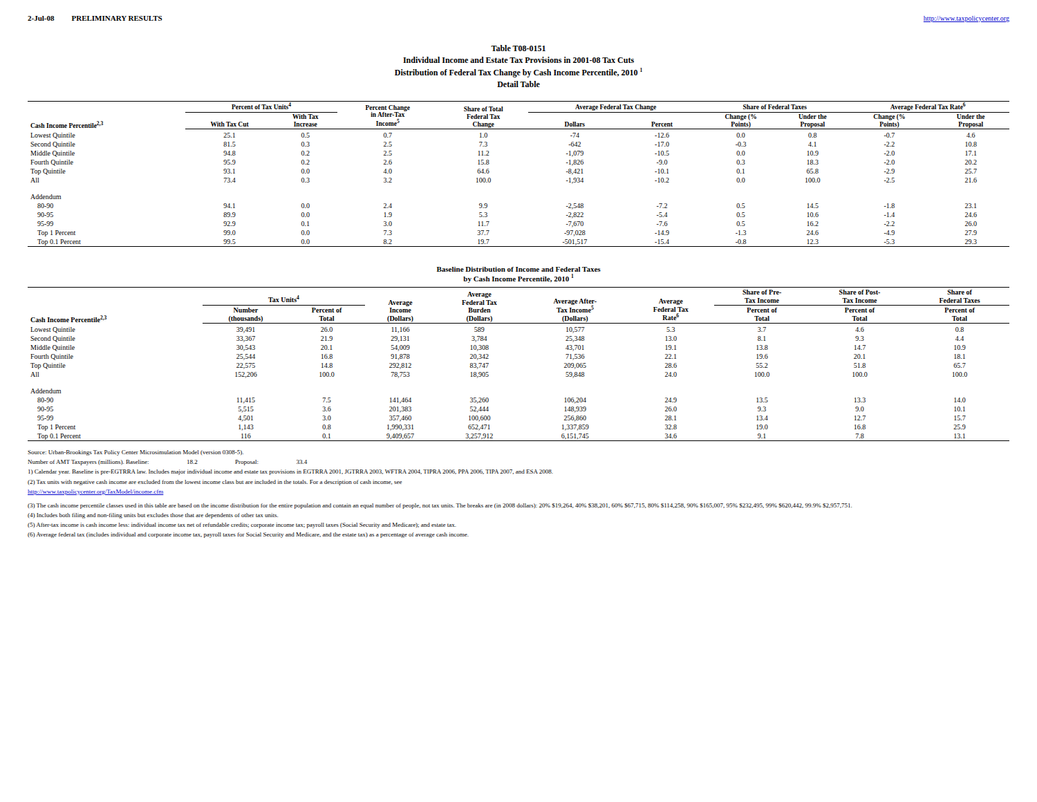2-Jul-08 PRELIMINARY RESULTS
http://www.taxpolicycenter.org
Table T08-0151 Individual Income and Estate Tax Provisions in 2001-08 Tax Cuts Distribution of Federal Tax Change by Cash Income Percentile, 2010 1 Detail Table
| Cash Income Percentile 2,3 | Percent of Tax Units 4 | Percent Change in After-Tax Income 5 | Share of Total Federal Tax Change | Average Federal Tax Change | Share of Federal Taxes | Average Federal Tax Rate 6 |
| --- | --- | --- | --- | --- | --- | --- |
| With Tax Cut | With Tax Increase | Dollars | Percent | Change (% Points) | Under the Proposal | Change (% Points) | Under the Proposal |
| Lowest Quintile | 25.1 | 0.5 | 0.7 | 1.0 | -74 | -12.6 | 0.0 | 0.8 | -0.7 | 4.6 |
| Second Quintile | 81.5 | 0.3 | 2.5 | 7.3 | -642 | -17.0 | -0.3 | 4.1 | -2.2 | 10.8 |
| Middle Quintile | 94.8 | 0.2 | 2.5 | 11.2 | -1,079 | -10.5 | 0.0 | 10.9 | -2.0 | 17.1 |
| Fourth Quintile | 95.9 | 0.2 | 2.6 | 15.8 | -1,826 | -9.0 | 0.3 | 18.3 | -2.0 | 20.2 |
| Top Quintile | 93.1 | 0.0 | 4.0 | 64.6 | -8,421 | -10.1 | 0.1 | 65.8 | -2.9 | 25.7 |
| All | 73.4 | 0.3 | 3.2 | 100.0 | -1,934 | -10.2 | 0.0 | 100.0 | -2.5 | 21.6 |
| Addendum |
| 80-90 | 94.1 | 0.0 | 2.4 | 9.9 | -2,548 | -7.2 | 0.5 | 14.5 | -1.8 | 23.1 |
| 90-95 | 89.9 | 0.0 | 1.9 | 5.3 | -2,822 | -5.4 | 0.5 | 10.6 | -1.4 | 24.6 |
| 95-99 | 92.9 | 0.1 | 3.0 | 11.7 | -7,670 | -7.6 | 0.5 | 16.2 | -2.2 | 26.0 |
| Top 1 Percent | 99.0 | 0.0 | 7.3 | 37.7 | -97,028 | -14.9 | -1.3 | 24.6 | -4.9 | 27.9 |
| Top 0.1 Percent | 99.5 | 0.0 | 8.2 | 19.7 | -501,517 | -15.4 | -0.8 | 12.3 | -5.3 | 29.3 |
Baseline Distribution of Income and Federal Taxes by Cash Income Percentile, 2010 1
| Cash Income Percentile 2,3 | Tax Units 4 | Average Income (Dollars) | Average Federal Tax Burden (Dollars) | Average After- Tax Income 5 (Dollars) | Average Federal Tax Rate 6 | Share of Pre- Tax Income | Share of Post- Tax Income | Share of Federal Taxes |
| --- | --- | --- | --- | --- | --- | --- | --- | --- |
| Number (thousands) | Percent of Total | Percent of Total | Percent of Total | Percent of Total |
| Lowest Quintile | 39,491 | 26.0 | 11,166 | 589 | 10,577 | 5.3 | 3.7 | 4.6 | 0.8 |
| Second Quintile | 33,367 | 21.9 | 29,131 | 3,784 | 25,348 | 13.0 | 8.1 | 9.3 | 4.4 |
| Middle Quintile | 30,543 | 20.1 | 54,009 | 10,308 | 43,701 | 19.1 | 13.8 | 14.7 | 10.9 |
| Fourth Quintile | 25,544 | 16.8 | 91,878 | 20,342 | 71,536 | 22.1 | 19.6 | 20.1 | 18.1 |
| Top Quintile | 22,575 | 14.8 | 292,812 | 83,747 | 209,065 | 28.6 | 55.2 | 51.8 | 65.7 |
| All | 152,206 | 100.0 | 78,753 | 18,905 | 59,848 | 24.0 | 100.0 | 100.0 | 100.0 |
| Addendum |
| 80-90 | 11,415 | 7.5 | 141,464 | 35,260 | 106,204 | 24.9 | 13.5 | 13.3 | 14.0 |
| 90-95 | 5,515 | 3.6 | 201,383 | 52,444 | 148,939 | 26.0 | 9.3 | 9.0 | 10.1 |
| 95-99 | 4,501 | 3.0 | 357,460 | 100,600 | 256,860 | 28.1 | 13.4 | 12.7 | 15.7 |
| Top 1 Percent | 1,143 | 0.8 | 1,990,331 | 652,471 | 1,337,859 | 32.8 | 19.0 | 16.8 | 25.9 |
| Top 0.1 Percent | 116 | 0.1 | 9,409,657 | 3,257,912 | 6,151,745 | 34.6 | 9.1 | 7.8 | 13.1 |
Source: Urban-Brookings Tax Policy Center Microsimulation Model (version 0308-5).
Number of AMT Taxpayers (millions). Baseline: 18.2 Proposal: 33.4
1) Calendar year. Baseline is pre-EGTRRA law. Includes major individual income and estate tax provisions in EGTRRA 2001, JGTRRA 2003, WFTRA 2004, TIPRA 2006, PPA 2006, TIPA 2007, and ESA 2008.
(2) Tax units with negative cash income are excluded from the lowest income class but are included in the totals. For a description of cash income, see
http://www.taxpolicycenter.org/TaxModel/income.cfm
(3) The cash income percentile classes used in this table are based on the income distribution for the entire population and contain an equal number of people, not tax units. The breaks are (in 2008 dollars): 20% $19,264, 40% $38,201, 60% $67,715, 80% $114,258, 90% $165,007, 95% $232,495, 99% $620,442, 99.9% $2,957,751.
(4) Includes both filing and non-filing units but excludes those that are dependents of other tax units.
(5) After-tax income is cash income less: individual income tax net of refundable credits; corporate income tax; payroll taxes (Social Security and Medicare); and estate tax.
(6) Average federal tax (includes individual and corporate income tax, payroll taxes for Social Security and Medicare, and the estate tax) as a percentage of average cash income.